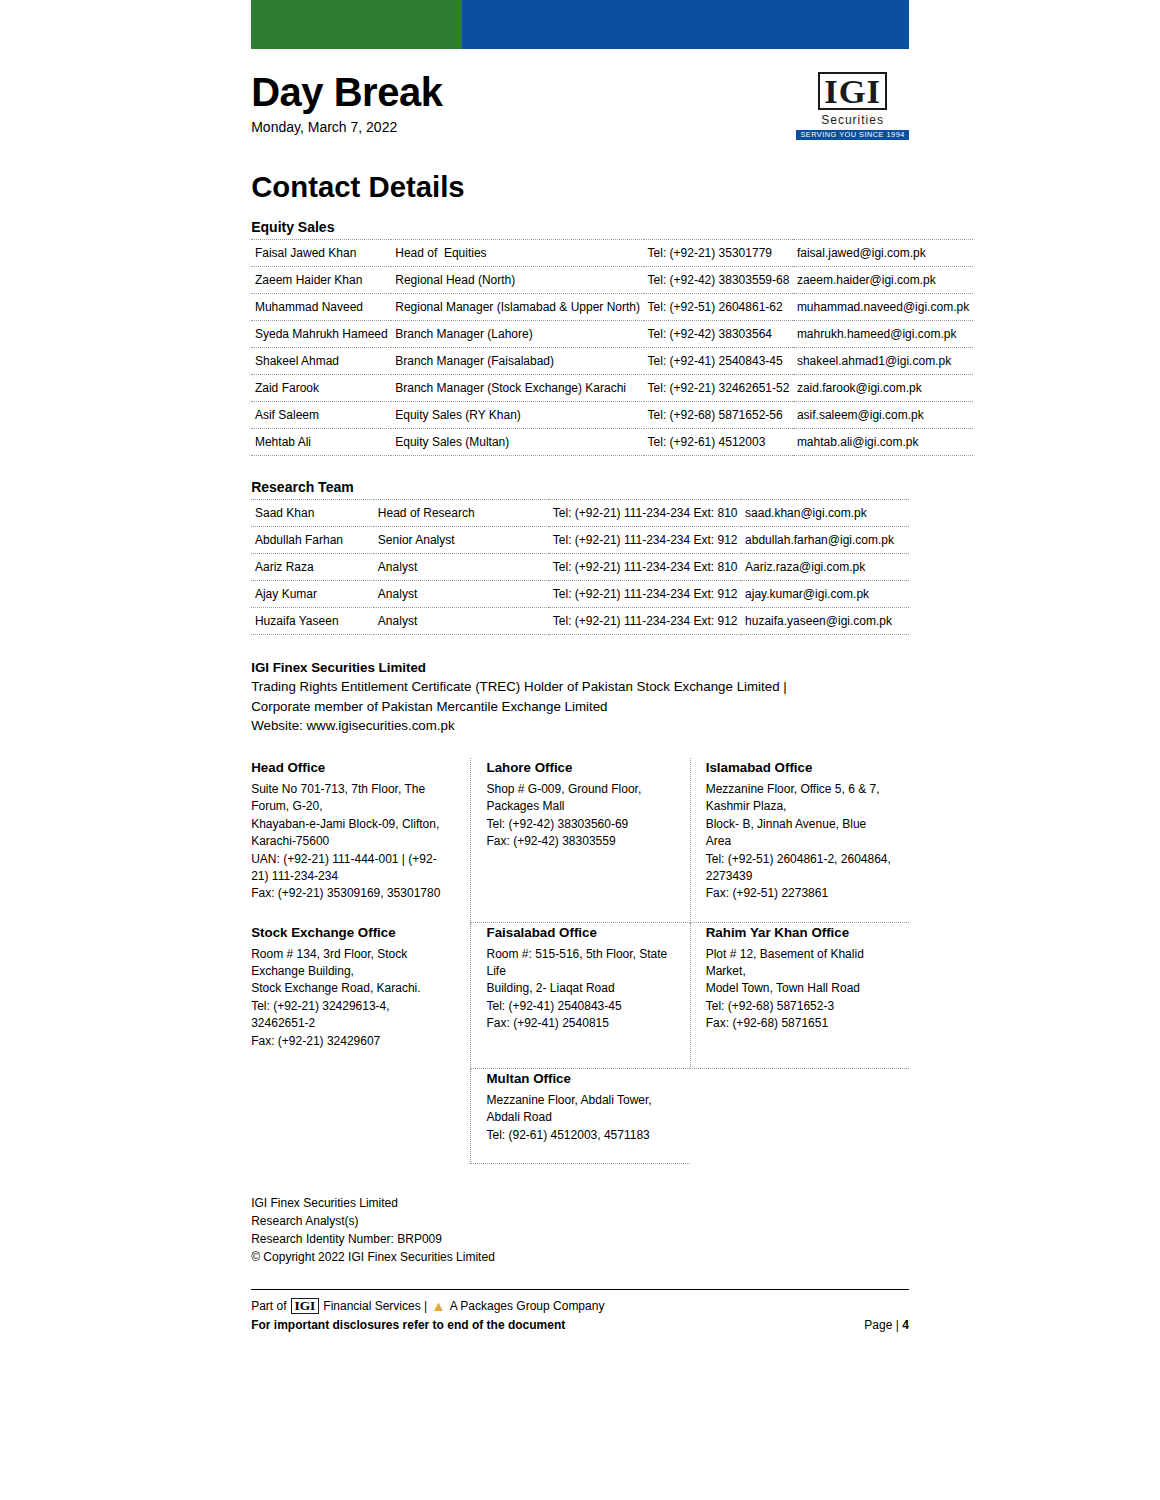Day Break
Monday, March 7, 2022
IGI
Securities
SERVING YOU SINCE 1994
Contact Details
Equity Sales
| Faisal Jawed Khan | Head of Equities | Tel: (+92-21) 35301779 | faisal.jawed@igi.com.pk |
| Zaeem Haider Khan | Regional Head (North) | Tel: (+92-42) 38303559-68 | zaeem.haider@igi.com.pk |
| Muhammad Naveed | Regional Manager (Islamabad & Upper North) | Tel: (+92-51) 2604861-62 | muhammad.naveed@igi.com.pk |
| Syeda Mahrukh Hameed | Branch Manager (Lahore) | Tel: (+92-42) 38303564 | mahrukh.hameed@igi.com.pk |
| Shakeel Ahmad | Branch Manager (Faisalabad) | Tel: (+92-41) 2540843-45 | shakeel.ahmad1@igi.com.pk |
| Zaid Farook | Branch Manager (Stock Exchange) Karachi | Tel: (+92-21) 32462651-52 | zaid.farook@igi.com.pk |
| Asif Saleem | Equity Sales (RY Khan) | Tel: (+92-68) 5871652-56 | asif.saleem@igi.com.pk |
| Mehtab Ali | Equity Sales (Multan) | Tel: (+92-61) 4512003 | mahtab.ali@igi.com.pk |
Research Team
| Saad Khan | Head of Research | Tel: (+92-21) 111-234-234 Ext: 810 | saad.khan@igi.com.pk |
| Abdullah Farhan | Senior Analyst | Tel: (+92-21) 111-234-234 Ext: 912 | abdullah.farhan@igi.com.pk |
| Aariz Raza | Analyst | Tel: (+92-21) 111-234-234 Ext: 810 | Aariz.raza@igi.com.pk |
| Ajay Kumar | Analyst | Tel: (+92-21) 111-234-234 Ext: 912 | ajay.kumar@igi.com.pk |
| Huzaifa Yaseen | Analyst | Tel: (+92-21) 111-234-234 Ext: 912 | huzaifa.yaseen@igi.com.pk |
IGI Finex Securities Limited
Trading Rights Entitlement Certificate (TREC) Holder of Pakistan Stock Exchange Limited |
Corporate member of Pakistan Mercantile Exchange Limited
Website: www.igisecurities.com.pk
Head Office
Suite No 701-713, 7th Floor, The Forum, G-20,
Khayaban-e-Jami Block-09, Clifton, Karachi-75600
UAN: (+92-21) 111-444-001 | (+92-21) 111-234-234
Fax: (+92-21) 35309169, 35301780
Lahore Office
Shop # G-009, Ground Floor,
Packages Mall
Tel: (+92-42) 38303560-69
Fax: (+92-42) 38303559
Islamabad Office
Mezzanine Floor, Office 5, 6 & 7, Kashmir Plaza,
Block- B, Jinnah Avenue, Blue Area
Tel: (+92-51) 2604861-2, 2604864, 2273439
Fax: (+92-51) 2273861
Stock Exchange Office
Room # 134, 3rd Floor, Stock Exchange Building,
Stock Exchange Road, Karachi.
Tel: (+92-21) 32429613-4, 32462651-2
Fax: (+92-21) 32429607
Faisalabad Office
Room #: 515-516, 5th Floor, State Life
Building, 2- Liaqat Road
Tel: (+92-41) 2540843-45
Fax: (+92-41) 2540815
Rahim Yar Khan Office
Plot # 12, Basement of Khalid Market,
Model Town, Town Hall Road
Tel: (+92-68) 5871652-3
Fax: (+92-68) 5871651
Multan Office
Mezzanine Floor, Abdali Tower,
Abdali Road
Tel: (92-61) 4512003, 4571183
IGI Finex Securities Limited
Research Analyst(s)
Research Identity Number: BRP009
© Copyright 2022 IGI Finex Securities Limited
Part of IGI Financial Services | ▲ A Packages Group Company
For important disclosures refer to end of the document Page | 4